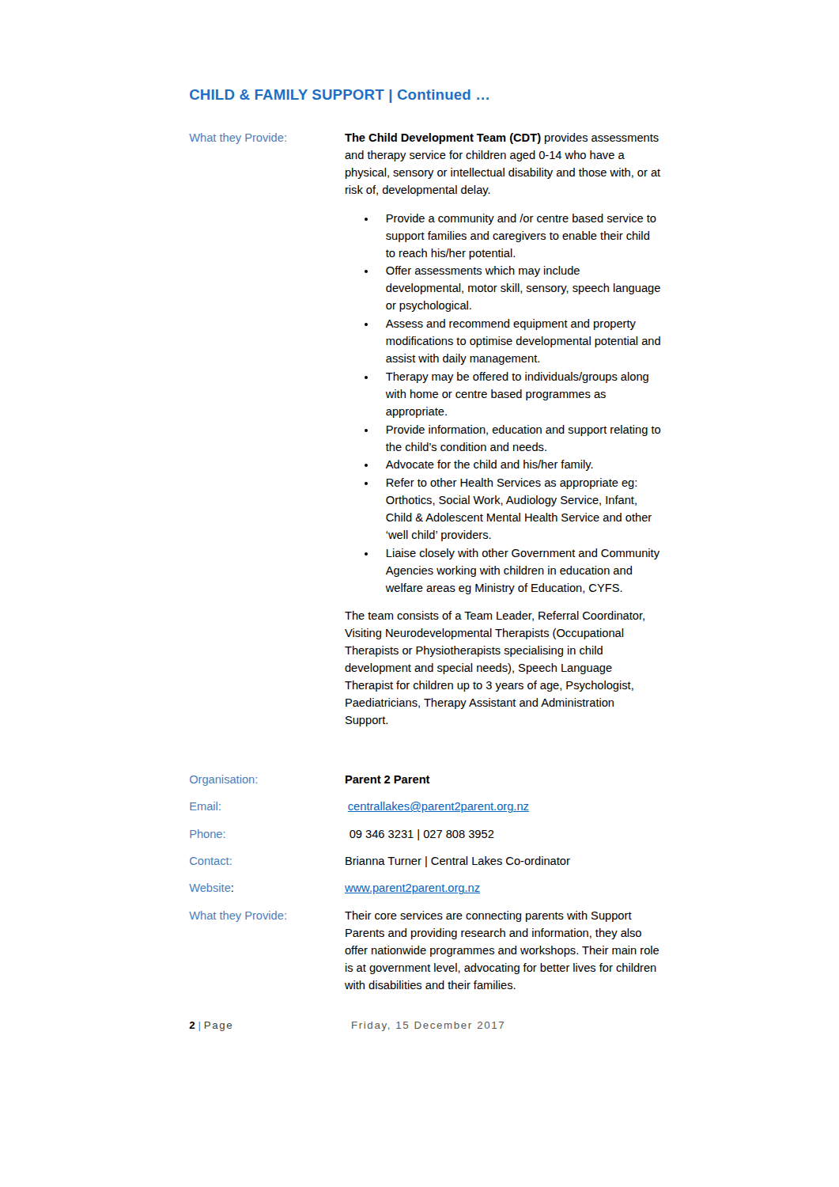CHILD & FAMILY SUPPORT | Continued …
What they Provide:
The Child Development Team (CDT) provides assessments and therapy service for children aged 0-14 who have a physical, sensory or intellectual disability and those with, or at risk of, developmental delay.
Provide a community and /or centre based service to support families and caregivers to enable their child to reach his/her potential.
Offer assessments which may include developmental, motor skill, sensory, speech language or psychological.
Assess and recommend equipment and property modifications to optimise developmental potential and assist with daily management.
Therapy may be offered to individuals/groups along with home or centre based programmes as appropriate.
Provide information, education and support relating to the child’s condition and needs.
Advocate for the child and his/her family.
Refer to other Health Services as appropriate eg: Orthotics, Social Work, Audiology Service, Infant, Child & Adolescent Mental Health Service and other ‘well child’ providers.
Liaise closely with other Government and Community Agencies working with children in education and welfare areas eg Ministry of Education, CYFS.
The team consists of a Team Leader, Referral Coordinator, Visiting Neurodevelopmental Therapists (Occupational Therapists or Physiotherapists specialising in child development and special needs), Speech Language Therapist for children up to 3 years of age, Psychologist, Paediatricians, Therapy Assistant and Administration Support.
Organisation:
Parent 2 Parent
Email:
centrallakes@parent2parent.org.nz
Phone:
09 346 3231 | 027 808 3952
Contact:
Brianna Turner | Central Lakes Co-ordinator
Website:
www.parent2parent.org.nz
What they Provide:
Their core services are connecting parents with Support Parents and providing research and information, they also offer nationwide programmes and workshops. Their main role is at government level, advocating for better lives for children with disabilities and their families.
2 | Page Friday, 15 December 2017